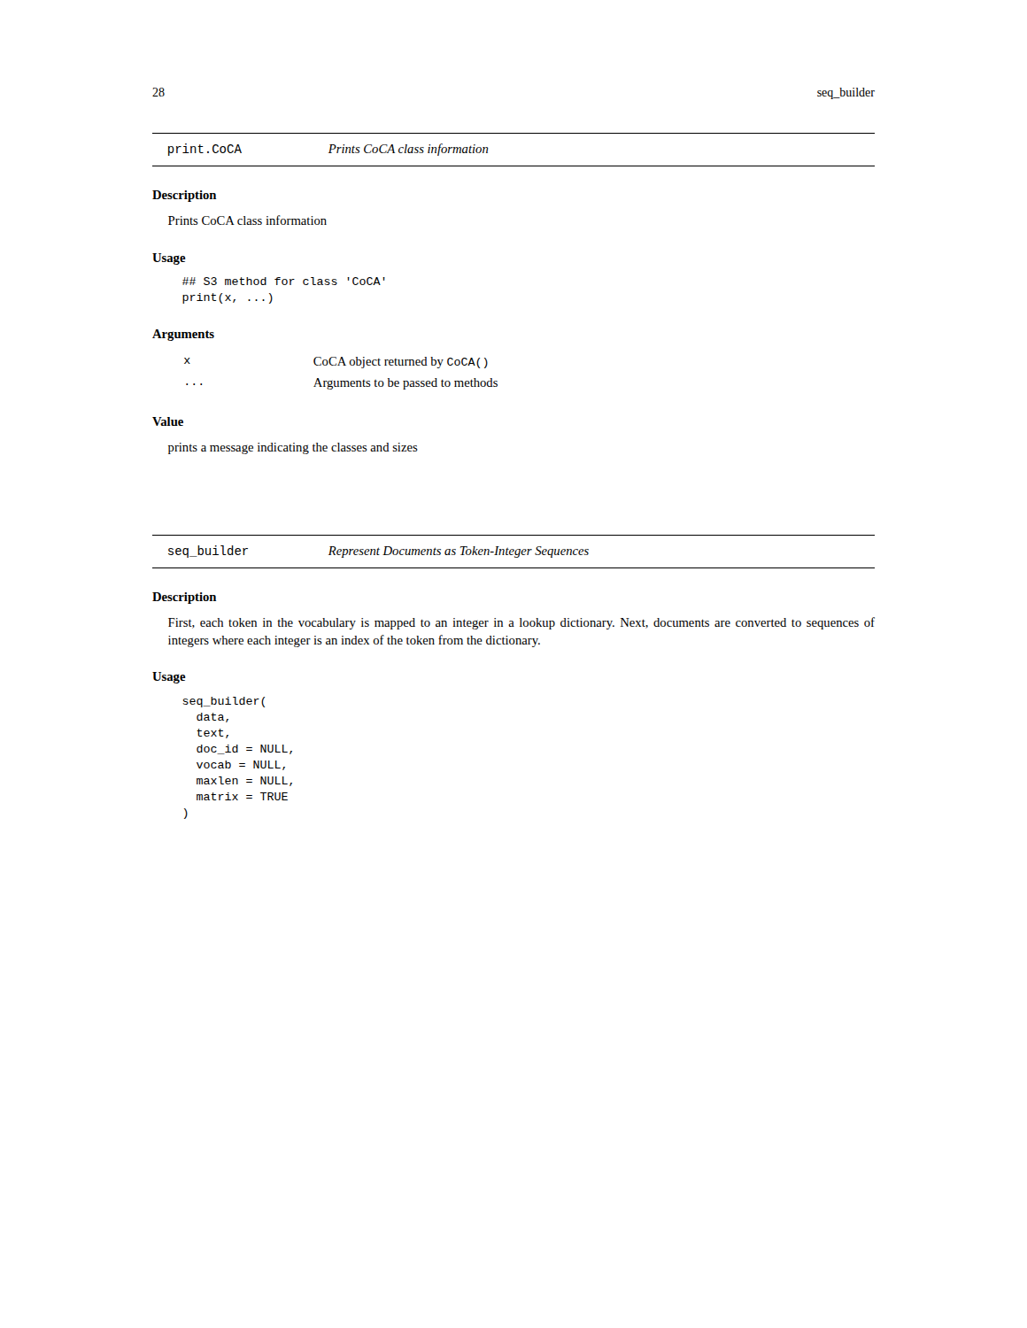28 seq_builder
print.CoCA Prints CoCA class information
Description
Prints CoCA class information
Usage
## S3 method for class 'CoCA'
print(x, ...)
Arguments
x
CoCA object returned by CoCA()
...
Arguments to be passed to methods
Value
prints a message indicating the classes and sizes
seq_builder Represent Documents as Token-Integer Sequences
Description
First, each token in the vocabulary is mapped to an integer in a lookup dictionary. Next, documents are converted to sequences of integers where each integer is an index of the token from the dictionary.
Usage
seq_builder(
  data,
  text,
  doc_id = NULL,
  vocab = NULL,
  maxlen = NULL,
  matrix = TRUE
)